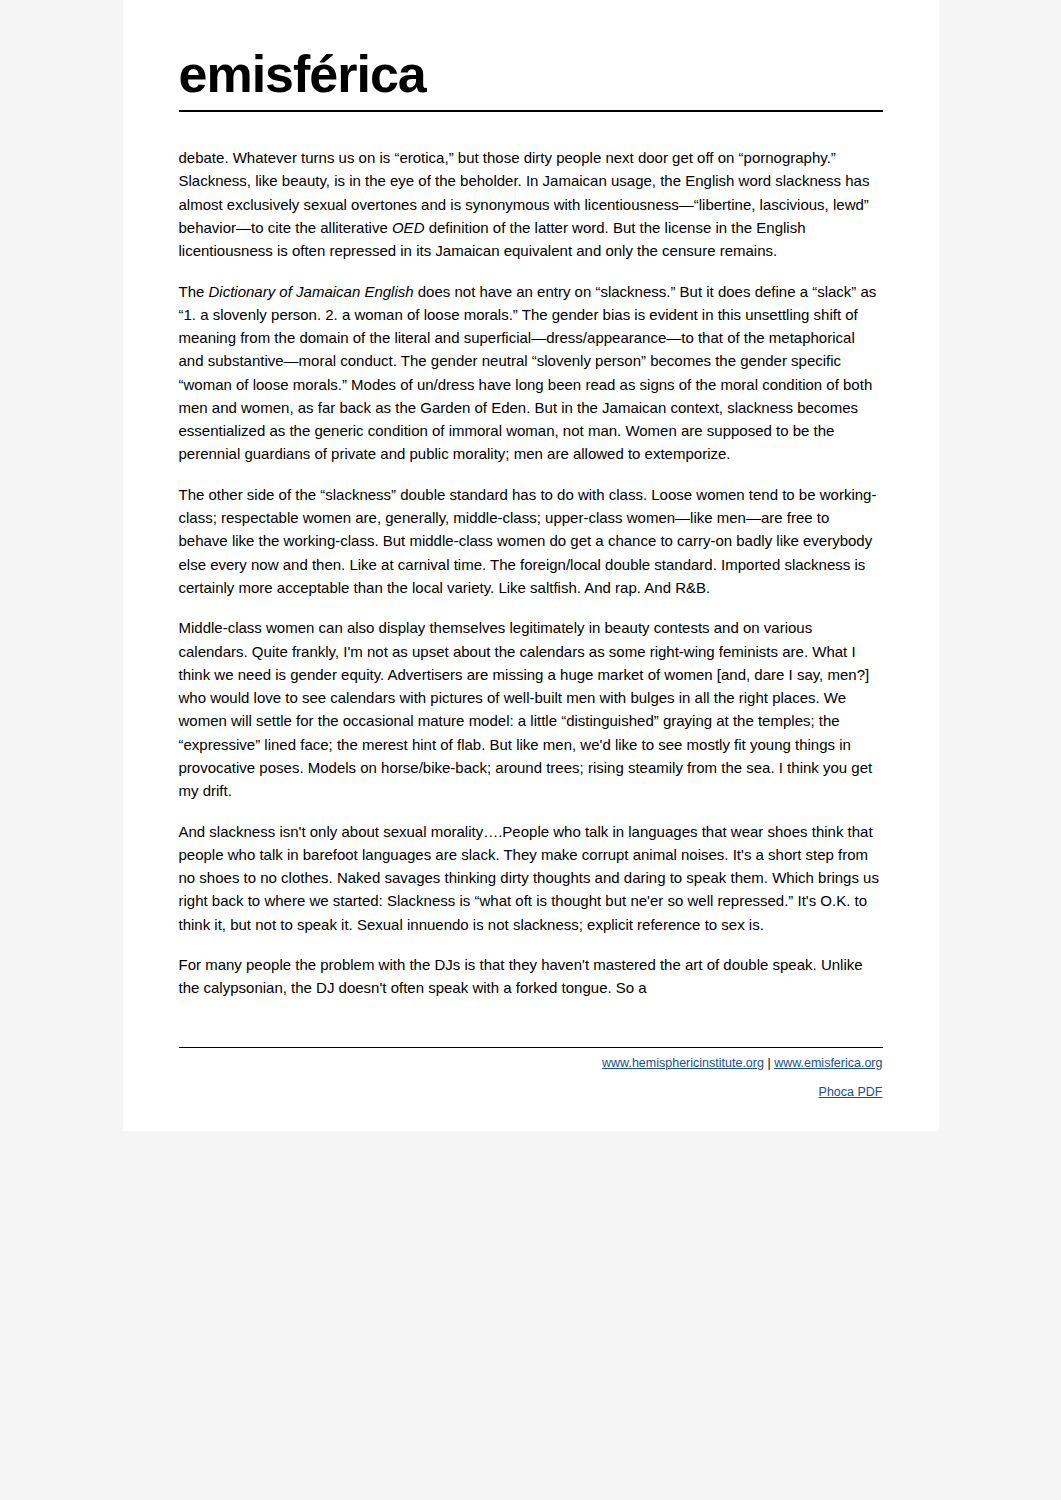emisférica
debate. Whatever turns us on is “erotica,” but those dirty people next door get off on “pornography.” Slackness, like beauty, is in the eye of the beholder. In Jamaican usage, the English word slackness has almost exclusively sexual overtones and is synonymous with licentiousness—“libertine, lascivious, lewd” behavior—to cite the alliterative OED definition of the latter word. But the license in the English licentiousness is often repressed in its Jamaican equivalent and only the censure remains.
The Dictionary of Jamaican English does not have an entry on “slackness.” But it does define a “slack” as “1. a slovenly person. 2. a woman of loose morals.” The gender bias is evident in this unsettling shift of meaning from the domain of the literal and superficial—dress/appearance—to that of the metaphorical and substantive—moral conduct. The gender neutral “slovenly person” becomes the gender specific “woman of loose morals.” Modes of un/dress have long been read as signs of the moral condition of both men and women, as far back as the Garden of Eden. But in the Jamaican context, slackness becomes essentialized as the generic condition of immoral woman, not man. Women are supposed to be the perennial guardians of private and public morality; men are allowed to extemporize.
The other side of the “slackness” double standard has to do with class. Loose women tend to be working-class; respectable women are, generally, middle-class; upper-class women—like men—are free to behave like the working-class. But middle-class women do get a chance to carry-on badly like everybody else every now and then. Like at carnival time. The foreign/local double standard. Imported slackness is certainly more acceptable than the local variety. Like saltfish. And rap. And R&B.
Middle-class women can also display themselves legitimately in beauty contests and on various calendars. Quite frankly, I'm not as upset about the calendars as some right-wing feminists are. What I think we need is gender equity. Advertisers are missing a huge market of women [and, dare I say, men?] who would love to see calendars with pictures of well-built men with bulges in all the right places. We women will settle for the occasional mature model: a little “distinguished” graying at the temples; the “expressive” lined face; the merest hint of flab. But like men, we'd like to see mostly fit young things in provocative poses. Models on horse/bike-back; around trees; rising steamily from the sea. I think you get my drift.
And slackness isn't only about sexual morality….People who talk in languages that wear shoes think that people who talk in barefoot languages are slack. They make corrupt animal noises. It's a short step from no shoes to no clothes. Naked savages thinking dirty thoughts and daring to speak them. Which brings us right back to where we started: Slackness is “what oft is thought but ne'er so well repressed.” It's O.K. to think it, but not to speak it. Sexual innuendo is not slackness; explicit reference to sex is.
For many people the problem with the DJs is that they haven't mastered the art of double speak. Unlike the calypsonian, the DJ doesn't often speak with a forked tongue. So a
www.hemisphericinstitute.org | www.emisferica.org
Phoca PDF